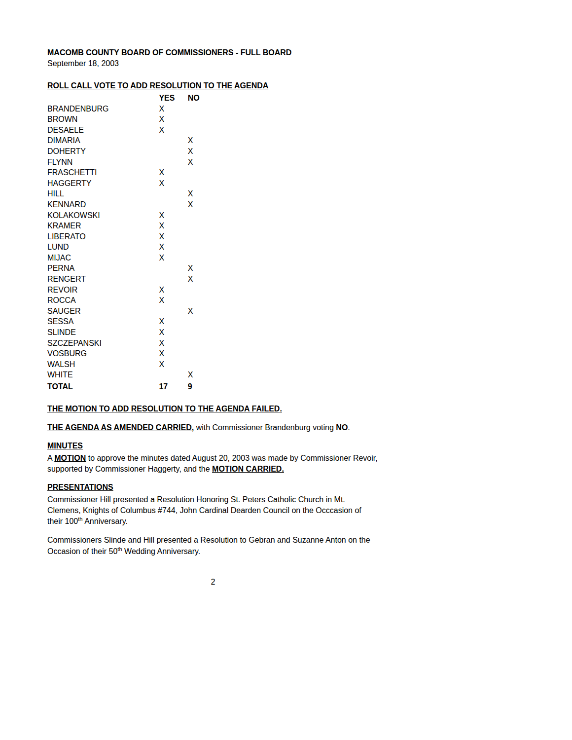MACOMB COUNTY BOARD OF COMMISSIONERS - FULL BOARD September 18, 2003
ROLL CALL VOTE TO ADD RESOLUTION TO THE AGENDA
| | YES | NO |
| BRANDENBURG | X | |
| BROWN | X | |
| DESAELE | X | |
| DIMARIA | | X |
| DOHERTY | | X |
| FLYNN | | X |
| FRASCHETTI | X | |
| HAGGERTY | X | |
| HILL | | X |
| KENNARD | | X |
| KOLAKOWSKI | X | |
| KRAMER | X | |
| LIBERATO | X | |
| LUND | X | |
| MIJAC | X | |
| PERNA | | X |
| RENGERT | | X |
| REVOIR | X | |
| ROCCA | X | |
| SAUGER | | X |
| SESSA | X | |
| SLINDE | X | |
| SZCZEPANSKI | X | |
| VOSBURG | X | |
| WALSH | X | |
| WHITE | | X |
| TOTAL | 17 | 9 |
THE MOTION TO ADD RESOLUTION TO THE AGENDA FAILED.
THE AGENDA AS AMENDED CARRIED, with Commissioner Brandenburg voting NO.
MINUTES
A MOTION to approve the minutes dated August 20, 2003 was made by Commissioner Revoir, supported by Commissioner Haggerty, and the MOTION CARRIED.
PRESENTATIONS
Commissioner Hill presented a Resolution Honoring St. Peters Catholic Church in Mt. Clemens, Knights of Columbus #744, John Cardinal Dearden Council on the Occcasion of their 100th Anniversary.
Commissioners Slinde and Hill presented a Resolution to Gebran and Suzanne Anton on the Occasion of their 50th Wedding Anniversary.
2